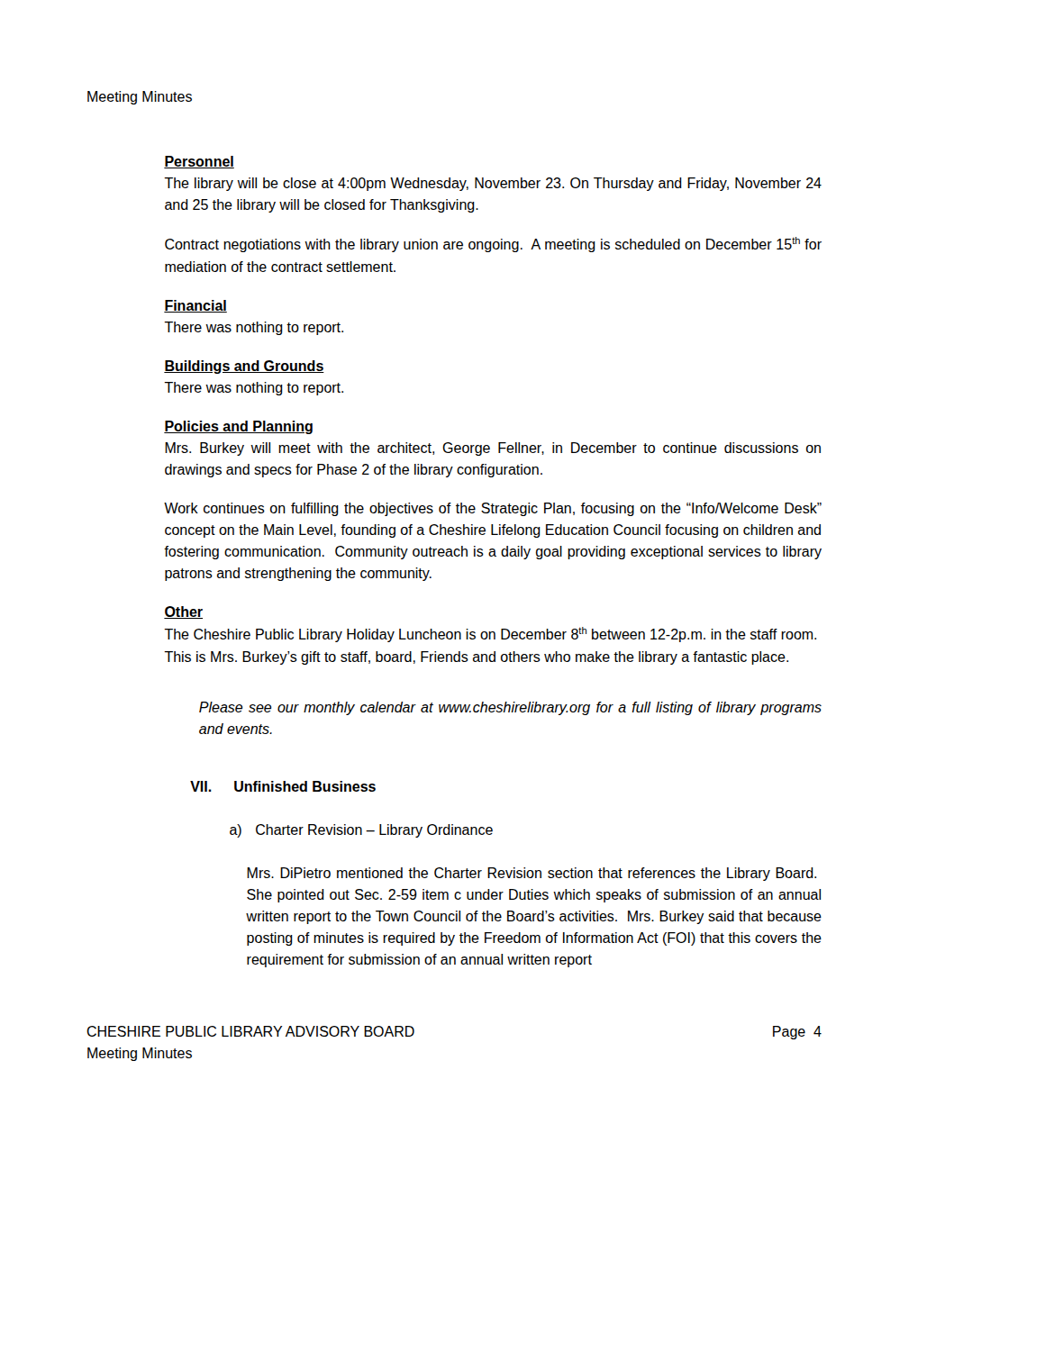Meeting Minutes
Personnel
The library will be close at 4:00pm Wednesday, November 23. On Thursday and Friday, November 24 and 25 the library will be closed for Thanksgiving.
Contract negotiations with the library union are ongoing. A meeting is scheduled on December 15th for mediation of the contract settlement.
Financial
There was nothing to report.
Buildings and Grounds
There was nothing to report.
Policies and Planning
Mrs. Burkey will meet with the architect, George Fellner, in December to continue discussions on drawings and specs for Phase 2 of the library configuration.
Work continues on fulfilling the objectives of the Strategic Plan, focusing on the “Info/Welcome Desk” concept on the Main Level, founding of a Cheshire Lifelong Education Council focusing on children and fostering communication. Community outreach is a daily goal providing exceptional services to library patrons and strengthening the community.
Other
The Cheshire Public Library Holiday Luncheon is on December 8th between 12-2p.m. in the staff room. This is Mrs. Burkey’s gift to staff, board, Friends and others who make the library a fantastic place.
Please see our monthly calendar at www.cheshirelibrary.org for a full listing of library programs and events.
VII. Unfinished Business
a) Charter Revision – Library Ordinance
Mrs. DiPietro mentioned the Charter Revision section that references the Library Board. She pointed out Sec. 2-59 item c under Duties which speaks of submission of an annual written report to the Town Council of the Board’s activities. Mrs. Burkey said that because posting of minutes is required by the Freedom of Information Act (FOI) that this covers the requirement for submission of an annual written report
CHESHIRE PUBLIC LIBRARY ADVISORY BOARD Page 4
Meeting Minutes